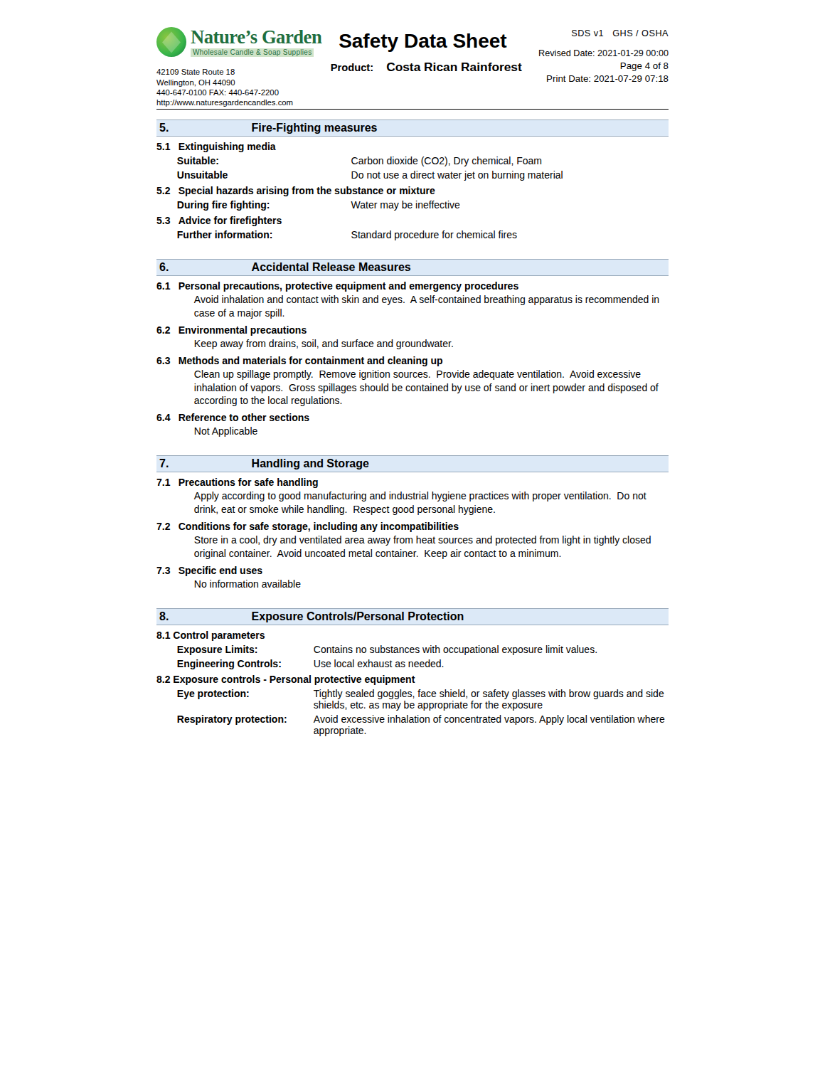Nature’s Garden
Wholesale Candle & Soap Supplies
Safety Data Sheet
SDS v1 GHS / OSHA
Revised Date: 2021-01-29 00:00
Product: Costa Rican Rainforest
Page 4 of 8
Print Date: 2021-07-29 07:18
42109 State Route 18
Wellington, OH 44090
440-647-0100 FAX: 440-647-2200
http://www.naturesgardencandles.com
5. Fire-Fighting measures
5.1 Extinguishing media
Suitable:
Carbon dioxide (CO2), Dry chemical, Foam
Unsuitable
Do not use a direct water jet on burning material
5.2 Special hazards arising from the substance or mixture
During fire fighting:
Water may be ineffective
5.3 Advice for firefighters
Further information:
Standard procedure for chemical fires
6. Accidental Release Measures
6.1 Personal precautions, protective equipment and emergency procedures
Avoid inhalation and contact with skin and eyes. A self-contained breathing apparatus is recommended in case of a major spill.
6.2 Environmental precautions
Keep away from drains, soil, and surface and groundwater.
6.3 Methods and materials for containment and cleaning up
Clean up spillage promptly. Remove ignition sources. Provide adequate ventilation. Avoid excessive inhalation of vapors. Gross spillages should be contained by use of sand or inert powder and disposed of according to the local regulations.
6.4 Reference to other sections
Not Applicable
7. Handling and Storage
7.1 Precautions for safe handling
Apply according to good manufacturing and industrial hygiene practices with proper ventilation. Do not drink, eat or smoke while handling. Respect good personal hygiene.
7.2 Conditions for safe storage, including any incompatibilities
Store in a cool, dry and ventilated area away from heat sources and protected from light in tightly closed original container. Avoid uncoated metal container. Keep air contact to a minimum.
7.3 Specific end uses
No information available
8. Exposure Controls/Personal Protection
8.1 Control parameters
Exposure Limits:
Contains no substances with occupational exposure limit values.
Engineering Controls:
Use local exhaust as needed.
8.2 Exposure controls - Personal protective equipment
Eye protection:
Tightly sealed goggles, face shield, or safety glasses with brow guards and side shields, etc. as may be appropriate for the exposure
Respiratory protection:
Avoid excessive inhalation of concentrated vapors. Apply local ventilation where appropriate.